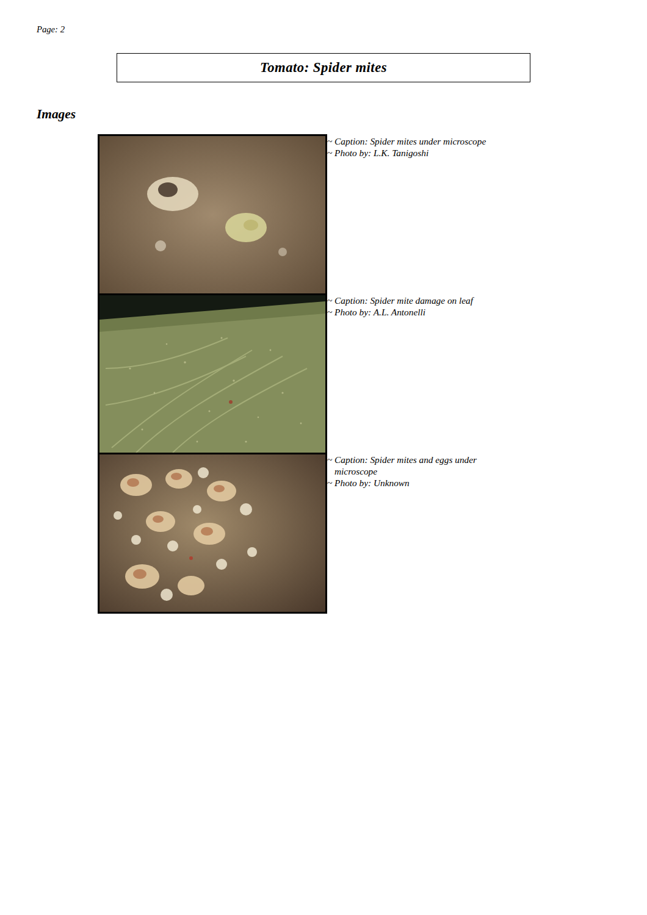Page: 2
Tomato: Spider mites
Images
| | ~ Caption: Spider mites under microscope ~ Photo by: L.K. Tanigoshi |
| | ~ Caption: Spider mite damage on leaf ~ Photo by: A.L. Antonelli |
| | ~ Caption: Spider mites and eggs under microscope ~ Photo by: Unknown |